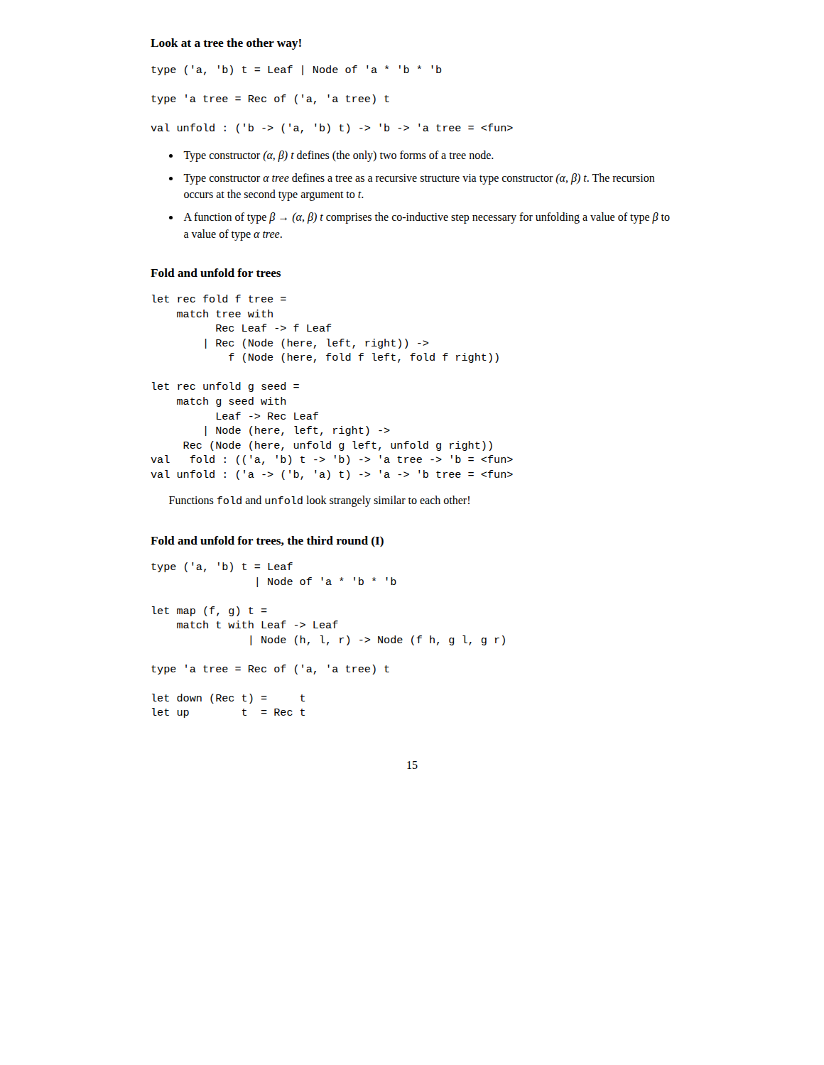Look at a tree the other way!
type ('a, 'b) t = Leaf | Node of 'a * 'b * 'b

type 'a tree = Rec of ('a, 'a tree) t

val unfold : ('b -> ('a, 'b) t) -> 'b -> 'a tree = <fun>
Type constructor (α, β) t defines (the only) two forms of a tree node.
Type constructor α tree defines a tree as a recursive structure via type constructor (α, β) t. The recursion occurs at the second type argument to t.
A function of type β → (α, β) t comprises the co-inductive step necessary for unfolding a value of type β to a value of type α tree.
Fold and unfold for trees
let rec fold f tree =
    match tree with
          Rec Leaf -> f Leaf
        | Rec (Node (here, left, right)) ->
            f (Node (here, fold f left, fold f right))

let rec unfold g seed =
    match g seed with
          Leaf -> Rec Leaf
        | Node (here, left, right) ->
     Rec (Node (here, unfold g left, unfold g right))
val   fold : (('a, 'b) t -> 'b) -> 'a tree -> 'b = <fun>
val unfold : ('a -> ('b, 'a) t) -> 'a -> 'b tree = <fun>
Functions fold and unfold look strangely similar to each other!
Fold and unfold for trees, the third round (I)
type ('a, 'b) t = Leaf
                | Node of 'a * 'b * 'b

let map (f, g) t =
    match t with Leaf -> Leaf
               | Node (h, l, r) -> Node (f h, g l, g r)

type 'a tree = Rec of ('a, 'a tree) t

let down (Rec t) =     t
let up        t  = Rec t
15